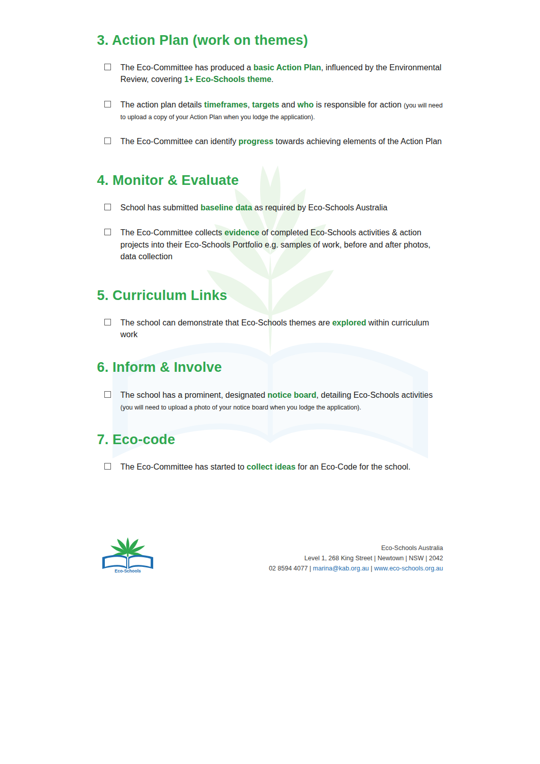3. Action Plan (work on themes)
The Eco-Committee has produced a basic Action Plan, influenced by the Environmental Review, covering 1+ Eco-Schools theme.
The action plan details timeframes, targets and who is responsible for action (you will need to upload a copy of your Action Plan when you lodge the application).
The Eco-Committee can identify progress towards achieving elements of the Action Plan
4. Monitor & Evaluate
School has submitted baseline data as required by Eco-Schools Australia
The Eco-Committee collects evidence of completed Eco-Schools activities & action projects into their Eco-Schools Portfolio e.g. samples of work, before and after photos, data collection
5. Curriculum Links
The school can demonstrate that Eco-Schools themes are explored within curriculum work
6. Inform & Involve
The school has a prominent, designated notice board, detailing Eco-Schools activities (you will need to upload a photo of your notice board when you lodge the application).
7. Eco-code
The Eco-Committee has started to collect ideas for an Eco-Code for the school.
Eco-Schools
Eco-Schools Australia
Level 1, 268 King Street | Newtown | NSW | 2042
02 8594 4077 | marina@kab.org.au | www.eco-schools.org.au